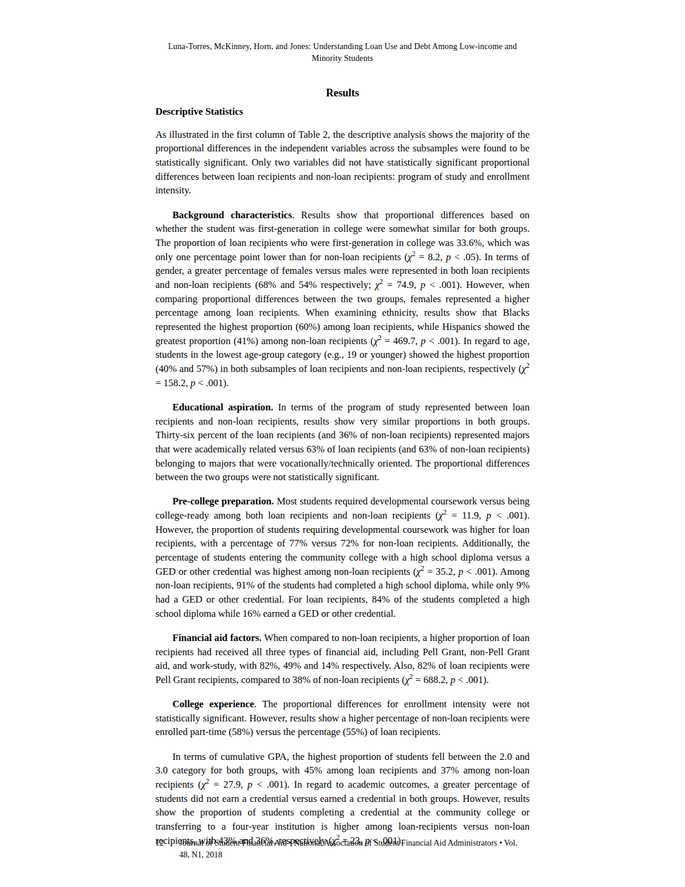Luna-Torres, McKinney, Horn, and Jones: Understanding Loan Use and Debt Among Low-income and Minority Students
Results
Descriptive Statistics
As illustrated in the first column of Table 2, the descriptive analysis shows the majority of the proportional differences in the independent variables across the subsamples were found to be statistically significant. Only two variables did not have statistically significant proportional differences between loan recipients and non-loan recipients: program of study and enrollment intensity.
Background characteristics. Results show that proportional differences based on whether the student was first-generation in college were somewhat similar for both groups. The proportion of loan recipients who were first-generation in college was 33.6%, which was only one percentage point lower than for non-loan recipients (χ2 = 8.2, p < .05). In terms of gender, a greater percentage of females versus males were represented in both loan recipients and non-loan recipients (68% and 54% respectively; χ2 = 74.9, p < .001). However, when comparing proportional differences between the two groups, females represented a higher percentage among loan recipients. When examining ethnicity, results show that Blacks represented the highest proportion (60%) among loan recipients, while Hispanics showed the greatest proportion (41%) among non-loan recipients (χ2 = 469.7, p < .001). In regard to age, students in the lowest age-group category (e.g., 19 or younger) showed the highest proportion (40% and 57%) in both subsamples of loan recipients and non-loan recipients, respectively (χ2 = 158.2, p < .001).
Educational aspiration. In terms of the program of study represented between loan recipients and non-loan recipients, results show very similar proportions in both groups. Thirty-six percent of the loan recipients (and 36% of non-loan recipients) represented majors that were academically related versus 63% of loan recipients (and 63% of non-loan recipients) belonging to majors that were vocationally/technically oriented. The proportional differences between the two groups were not statistically significant.
Pre-college preparation. Most students required developmental coursework versus being college-ready among both loan recipients and non-loan recipients (χ2 = 11.9, p < .001). However, the proportion of students requiring developmental coursework was higher for loan recipients, with a percentage of 77% versus 72% for non-loan recipients. Additionally, the percentage of students entering the community college with a high school diploma versus a GED or other credential was highest among non-loan recipients (χ2 = 35.2, p < .001). Among non-loan recipients, 91% of the students had completed a high school diploma, while only 9% had a GED or other credential. For loan recipients, 84% of the students completed a high school diploma while 16% earned a GED or other credential.
Financial aid factors. When compared to non-loan recipients, a higher proportion of loan recipients had received all three types of financial aid, including Pell Grant, non-Pell Grant aid, and work-study, with 82%, 49% and 14% respectively. Also, 82% of loan recipients were Pell Grant recipients, compared to 38% of non-loan recipients (χ2 = 688.2, p < .001).
College experience. The proportional differences for enrollment intensity were not statistically significant. However, results show a higher percentage of non-loan recipients were enrolled part-time (58%) versus the percentage (55%) of loan recipients.
In terms of cumulative GPA, the highest proportion of students fell between the 2.0 and 3.0 category for both groups, with 45% among loan recipients and 37% among non-loan recipients (χ2 = 27.9, p < .001). In regard to academic outcomes, a greater percentage of students did not earn a credential versus earned a credential in both groups. However, results show the proportion of students completing a credential at the community college or transferring to a four-year institution is higher among loan-recipients versus non-loan recipients, with 43% and 36%, respectively (χ2 = 23, p < .001).
12 Journal of Student Financial Aid • National Association of Student Financial Aid Administrators • Vol. 48, N1, 2018